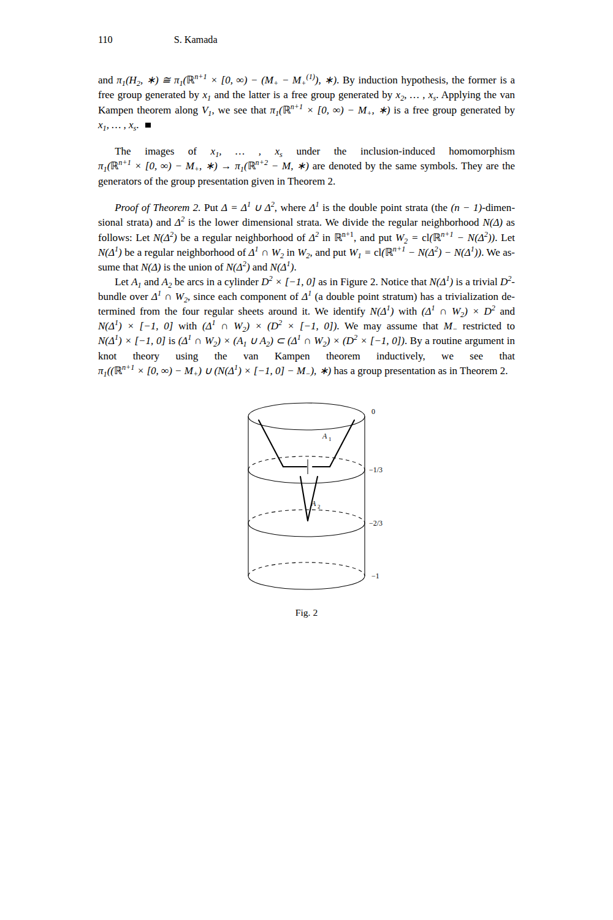110 S. Kamada
and π1(H2, ∗) ≅ π1(ℝn+1 × [0, ∞) − (M+ − M+(1)), ∗). By induction hypothesis, the former is a free group generated by x1 and the latter is a free group generated by x2, … , xs. Applying the van Kampen theorem along V1, we see that π1(ℝn+1 × [0, ∞) − M+, ∗) is a free group generated by x1, … , xs.
The images of x1, … , xs under the inclusion-induced homomorphism π1(ℝn+1 × [0, ∞) − M+, ∗) → π1(ℝn+2 − M, ∗) are denoted by the same symbols. They are the generators of the group presentation given in Theorem 2.
Proof of Theorem 2. Put Δ = Δ1 ∪ Δ2, where Δ1 is the double point strata (the (n − 1)-dimensional strata) and Δ2 is the lower dimensional strata. We divide the regular neighborhood N(Δ) as follows: Let N(Δ2) be a regular neighborhood of Δ2 in ℝn+1, and put W2 = cl(ℝn+1 − N(Δ2)). Let N(Δ1) be a regular neighborhood of Δ1 ∩ W2 in W2, and put W1 = cl(ℝn+1 − N(Δ2) − N(Δ1)). We assume that N(Δ) is the union of N(Δ2) and N(Δ1).
Let A1 and A2 be arcs in a cylinder D2 × [−1, 0] as in Figure 2. Notice that N(Δ1) is a trivial D2-bundle over Δ1 ∩ W2, since each component of Δ1 (a double point stratum) has a trivialization determined from the four regular sheets around it. We identify N(Δ1) with (Δ1 ∩ W2) × D2 and N(Δ1) × [−1, 0] with (Δ1 ∩ W2) × (D2 × [−1, 0]). We may assume that M− restricted to N(Δ1) × [−1, 0] is (Δ1 ∩ W2) × (A1 ∪ A2) ⊂ (Δ1 ∩ W2) × (D2 × [−1, 0]). By a routine argument in knot theory using the van Kampen theorem inductively, we see that π1((ℝn+1 × [0, ∞) − M+) ∪ (N(Δ1) × [−1, 0] − M−), ∗) has a group presentation as in Theorem 2.
0 −1/3 −2/3 −1 A 1 A 2
Fig. 2